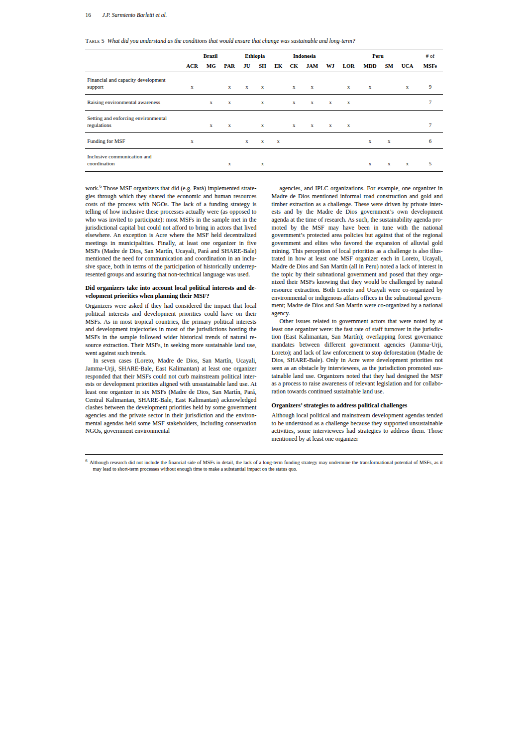16 J.P. Sarmiento Barletti et al.
Table 5 What did you understand as the conditions that would ensure that change was sustainable and long-term?
| | Brazil | Ethiopia | Indonesia | Peru | # of |
| --- | --- | --- | --- | --- | --- |
| | ACR | MG | PAR | JU | SH | EK | CK | JAM | WJ | LOR | MDD | SM | UCA | MSFs |
| Financial and capacity development support | x | | x | x | x | | x | x | | x | x | | x | 9 |
| Raising environmental awareness | | x | x | | x | | x | x | x | x | | | | 7 |
| Setting and enforcing environmental regulations | | x | x | | x | | x | x | x | x | | | | 7 |
| Funding for MSF | x | | | x | x | x | | | | | x | x | | 6 |
| Inclusive communication and coordination | | | x | | x | | | | | | x | x | x | 5 |
work.6 Those MSF organizers that did (e.g. Pará) implemented strategies through which they shared the economic and human resources costs of the process with NGOs. The lack of a funding strategy is telling of how inclusive these processes actually were (as opposed to who was invited to participate): most MSFs in the sample met in the jurisdictional capital but could not afford to bring in actors that lived elsewhere. An exception is Acre where the MSF held decentralized meetings in municipalities. Finally, at least one organizer in five MSFs (Madre de Dios, San Martín, Ucayali, Pará and SHARE-Bale) mentioned the need for communication and coordination in an inclusive space, both in terms of the participation of historically underrepresented groups and assuring that non-technical language was used.
Did organizers take into account local political interests and development priorities when planning their MSF?
Organizers were asked if they had considered the impact that local political interests and development priorities could have on their MSFs. As in most tropical countries, the primary political interests and development trajectories in most of the jurisdictions hosting the MSFs in the sample followed wider historical trends of natural resource extraction. Their MSFs, in seeking more sustainable land use, went against such trends.
In seven cases (Loreto, Madre de Dios, San Martín, Ucayali, Jamma-Urji, SHARE-Bale, East Kalimantan) at least one organizer responded that their MSFs could not curb mainstream political interests or development priorities aligned with unsustainable land use. At least one organizer in six MSFs (Madre de Dios, San Martín, Pará, Central Kalimantan, SHARE-Bale, East Kalimantan) acknowledged clashes between the development priorities held by some government agencies and the private sector in their jurisdiction and the environmental agendas held some MSF stakeholders, including conservation NGOs, government environmental
agencies, and IPLC organizations. For example, one organizer in Madre de Dios mentioned informal road construction and gold and timber extraction as a challenge. These were driven by private interests and by the Madre de Dios government’s own development agenda at the time of research. As such, the sustainability agenda promoted by the MSF may have been in tune with the national government’s protected area policies but against that of the regional government and elites who favored the expansion of alluvial gold mining. This perception of local priorities as a challenge is also illustrated in how at least one MSF organizer each in Loreto, Ucayali, Madre de Dios and San Martín (all in Peru) noted a lack of interest in the topic by their subnational government and posed that they organized their MSFs knowing that they would be challenged by natural resource extraction. Both Loreto and Ucayali were co-organized by environmental or indigenous affairs offices in the subnational government; Madre de Dios and San Martin were co-organized by a national agency.
Other issues related to government actors that were noted by at least one organizer were: the fast rate of staff turnover in the jurisdiction (East Kalimantan, San Martín); overlapping forest governance mandates between different government agencies (Jamma-Urji, Loreto); and lack of law enforcement to stop deforestation (Madre de Dios, SHARE-Bale). Only in Acre were development priorities not seen as an obstacle by interviewees, as the jurisdiction promoted sustainable land use. Organizers noted that they had designed the MSF as a process to raise awareness of relevant legislation and for collaboration towards continued sustainable land use.
Organizers’ strategies to address political challenges
Although local political and mainstream development agendas tended to be understood as a challenge because they supported unsustainable activities, some interviewees had strategies to address them. Those mentioned by at least one organizer
6 Although research did not include the financial side of MSFs in detail, the lack of a long-term funding strategy may undermine the transformational potential of MSFs, as it may lead to short-term processes without enough time to make a substantial impact on the status quo.